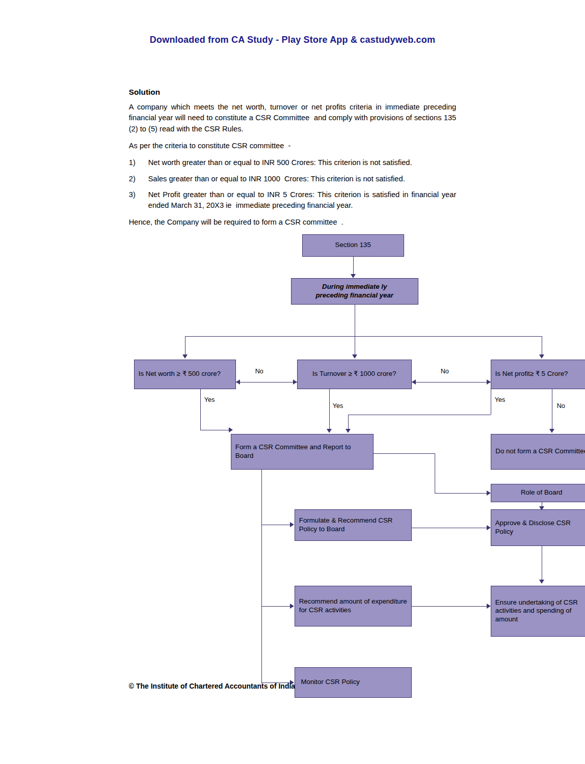Downloaded from CA Study - Play Store App & castudyweb.com
Solution
A company which meets the net worth, turnover or net profits criteria in immediate preceding financial year will need to constitute a CSR Committee and comply with provisions of sections 135 (2) to (5) read with the CSR Rules.
As per the criteria to constitute CSR committee -
1) Net worth greater than or equal to INR 500 Crores: This criterion is not satisfied.
2) Sales greater than or equal to INR 1000 Crores: This criterion is not satisfied.
3) Net Profit greater than or equal to INR 5 Crores: This criterion is satisfied in financial year ended March 31, 20X3 ie immediate preceding financial year.
Hence, the Company will be required to form a CSR committee .
Section 135
During immediate ly
preceding financial year
Is Net worth ≥ ₹ 500 crore?
Is Turnover ≥ ₹ 1000 crore?
Is Net profit≥ ₹ 5 Crore?
No
No
Yes
Yes
Yes
No
Form a CSR Committee and Report to Board
Do not form a CSR Committee
Role of Board
Formulate & Recommend CSR Policy to Board
Approve & Disclose CSR Policy
Recommend amount of expenditure for CSR activities
Ensure undertaking of CSR activities and spending of amount
Monitor CSR Policy
© The Institute of Chartered Accountants of India